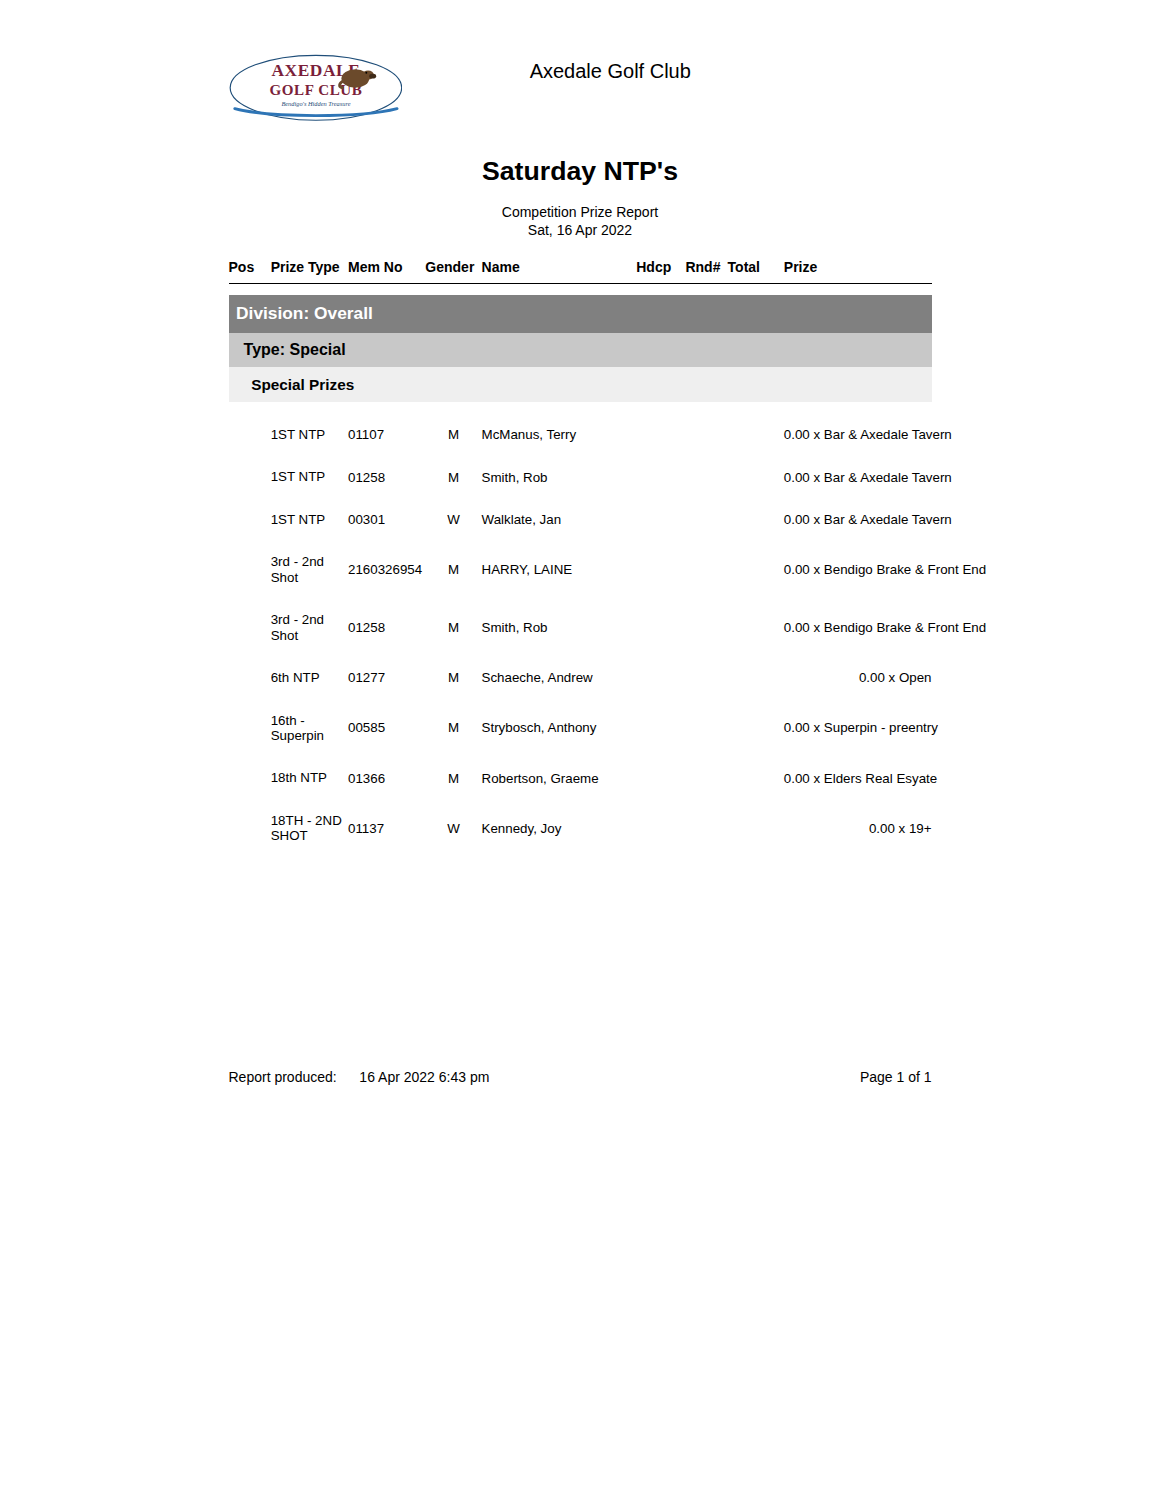AXEDALE GOLF CLUB Bendigo's Hidden Treasure
Axedale Golf Club
Saturday NTP's
Competition Prize Report
Sat, 16 Apr 2022
| Pos | Prize Type | Mem No | Gender | Name | Hdcp | Rnd# | Total | Prize |
| --- | --- | --- | --- | --- | --- | --- | --- | --- |
Division: Overall
Type: Special
Special Prizes
| | 1ST NTP | 01107 | M | McManus, Terry | | | | 0.00 x Bar & Axedale Tavern |
| | 1ST NTP | 01258 | M | Smith, Rob | | | | 0.00 x Bar & Axedale Tavern |
| | 1ST NTP | 00301 | W | Walklate, Jan | | | | 0.00 x Bar & Axedale Tavern |
| | 3rd - 2nd Shot | 2160326954 | M | HARRY, LAINE | | | | 0.00 x Bendigo Brake & Front End |
| | 3rd - 2nd Shot | 01258 | M | Smith, Rob | | | | 0.00 x Bendigo Brake & Front End |
| | 6th NTP | 01277 | M | Schaeche, Andrew | | | | 0.00 x Open |
| | 16th - Superpin | 00585 | M | Strybosch, Anthony | | | | 0.00 x Superpin - preentry |
| | 18th NTP | 01366 | M | Robertson, Graeme | | | | 0.00 x Elders Real Esyate |
| | 18TH - 2ND SHOT | 01137 | W | Kennedy, Joy | | | | 0.00 x 19+ |
Report produced: 16 Apr 2022 6:43 pm
Page 1 of 1